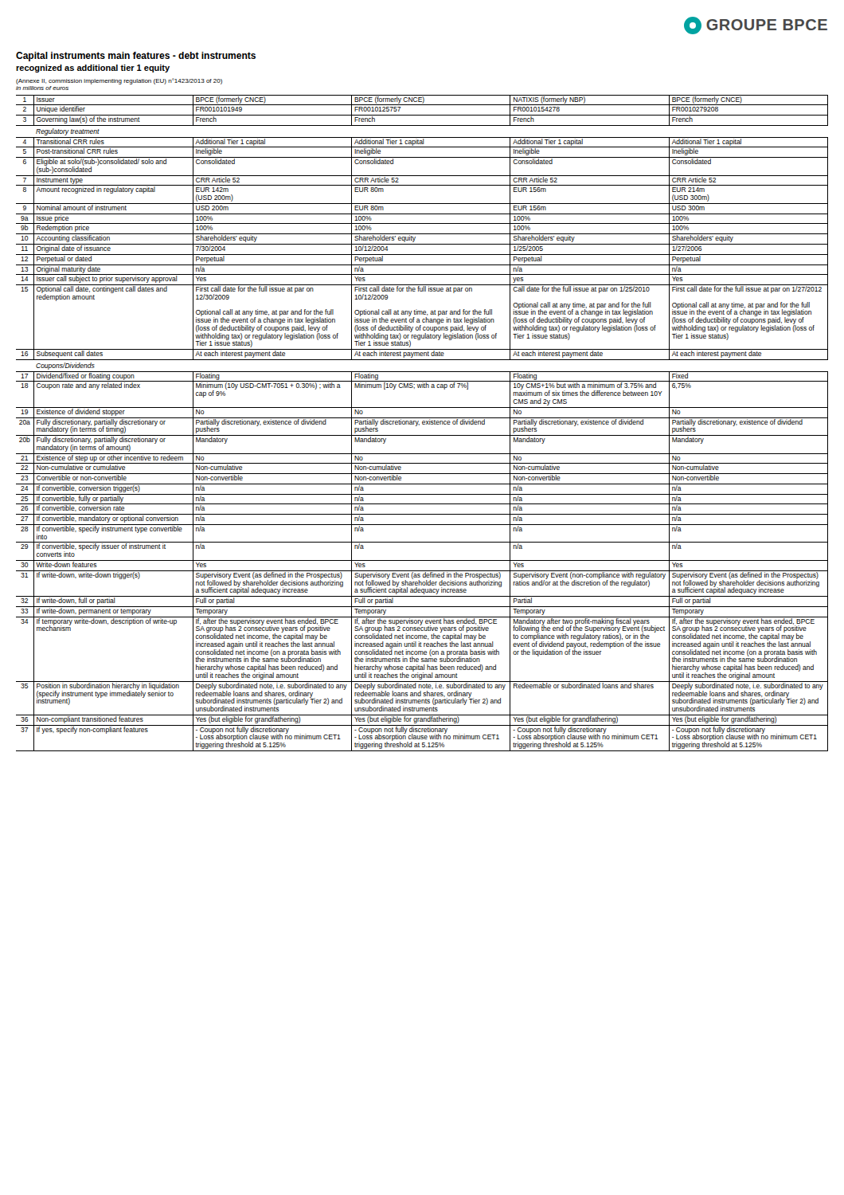GROUPE BPCE
Capital instruments main features - debt instruments
recognized as additional tier 1 equity
(Annexe II, commission implementing regulation (EU) n°1423/2013 of 20)
in millions of euros
| 1 | Issuer | BPCE (formerly CNCE) | BPCE (formerly CNCE) | NATIXIS (formerly NBP) | BPCE (formerly CNCE) |
| 2 | Unique identifier | FR0010101949 | FR0010125757 | FR0010154278 | FR0010279208 |
| 3 | Governing law(s) of the instrument | French | French | French | French |
| | Regulatory treatment | | | | |
| 4 | Transitional CRR rules | Additional Tier 1 capital | Additional Tier 1 capital | Additional Tier 1 capital | Additional Tier 1 capital |
| 5 | Post-transitional CRR rules | Ineligible | Ineligible | Ineligible | Ineligible |
| 6 | Eligible at solo/(sub-)consolidated/ solo and (sub-)consolidated | Consolidated | Consolidated | Consolidated | Consolidated |
| 7 | Instrument type | CRR Article 52 | CRR Article 52 | CRR Article 52 | CRR Article 52 |
| 8 | Amount recognized in regulatory capital | EUR 142m (USD 200m) | EUR 80m | EUR 156m | EUR 214m (USD 300m) |
| 9 | Nominal amount of instrument | USD 200m | EUR 80m | EUR 156m | USD 300m |
| 9a | Issue price | 100% | 100% | 100% | 100% |
| 9b | Redemption price | 100% | 100% | 100% | 100% |
| 10 | Accounting classification | Shareholders' equity | Shareholders' equity | Shareholders' equity | Shareholders' equity |
| 11 | Original date of issuance | 7/30/2004 | 10/12/2004 | 1/25/2005 | 1/27/2006 |
| 12 | Perpetual or dated | Perpetual | Perpetual | Perpetual | Perpetual |
| 13 | Original maturity date | n/a | n/a | n/a | n/a |
| 14 | Issuer call subject to prior supervisory approval | Yes | Yes | yes | Yes |
| 15 | Optional call date, contingent call dates and redemption amount | First call date for the full issue at par on 12/30/2009 Optional call at any time, at par and for the full issue in the event of a change in tax legislation (loss of deductibility of coupons paid, levy of withholding tax) or regulatory legislation (loss of Tier 1 issue status) | First call date for the full issue at par on 10/12/2009 Optional call at any time, at par and for the full issue in the event of a change in tax legislation (loss of deductibility of coupons paid, levy of withholding tax) or regulatory legislation (loss of Tier 1 issue status) | Call date for the full issue at par on 1/25/2010 Optional call at any time, at par and for the full issue in the event of a change in tax legislation (loss of deductibility of coupons paid, levy of withholding tax) or regulatory legislation (loss of Tier 1 issue status) | First call date for the full issue at par on 1/27/2012 Optional call at any time, at par and for the full issue in the event of a change in tax legislation (loss of deductibility of coupons paid, levy of withholding tax) or regulatory legislation (loss of Tier 1 issue status) |
| 16 | Subsequent call dates | At each interest payment date | At each interest payment date | At each interest payment date | At each interest payment date |
| | Coupons/Dividends | | | | |
| 17 | Dividend/fixed or floating coupon | Floating | Floating | Floating | Fixed |
| 18 | Coupon rate and any related index | Minimum (10y USD-CMT-7051 + 0.30%) ; with a cap of 9% | Minimum [10y CMS; with a cap of 7%] | 10y CMS+1% but with a minimum of 3.75% and maximum of six times the difference between 10Y CMS and 2y CMS | 6,75% |
| 19 | Existence of dividend stopper | No | No | No | No |
| 20a | Fully discretionary, partially discretionary or mandatory (in terms of timing) | Partially discretionary, existence of dividend pushers | Partially discretionary, existence of dividend pushers | Partially discretionary, existence of dividend pushers | Partially discretionary, existence of dividend pushers |
| 20b | Fully discretionary, partially discretionary or mandatory (in terms of amount) | Mandatory | Mandatory | Mandatory | Mandatory |
| 21 | Existence of step up or other incentive to redeem | No | No | No | No |
| 22 | Non-cumulative or cumulative | Non-cumulative | Non-cumulative | Non-cumulative | Non-cumulative |
| 23 | Convertible or non-convertible | Non-convertible | Non-convertible | Non-convertible | Non-convertible |
| 24 | If convertible, conversion trigger(s) | n/a | n/a | n/a | n/a |
| 25 | If convertible, fully or partially | n/a | n/a | n/a | n/a |
| 26 | If convertible, conversion rate | n/a | n/a | n/a | n/a |
| 27 | If convertible, mandatory or optional conversion | n/a | n/a | n/a | n/a |
| 28 | If convertible, specify instrument type convertible into | n/a | n/a | n/a | n/a |
| 29 | If convertible, specify issuer of instrument it converts into | n/a | n/a | n/a | n/a |
| 30 | Write-down features | Yes | Yes | Yes | Yes |
| 31 | If write-down, write-down trigger(s) | Supervisory Event (as defined in the Prospectus) not followed by shareholder decisions authorizing a sufficient capital adequacy increase | Supervisory Event (as defined in the Prospectus) not followed by shareholder decisions authorizing a sufficient capital adequacy increase | Supervisory Event (non-compliance with regulatory ratios and/or at the discretion of the regulator) | Supervisory Event (as defined in the Prospectus) not followed by shareholder decisions authorizing a sufficient capital adequacy increase |
| 32 | If write-down, full or partial | Full or partial | Full or partial | Partial | Full or partial |
| 33 | If write-down, permanent or temporary | Temporary | Temporary | Temporary | Temporary |
| 34 | If temporary write-down, description of write-up mechanism | If, after the supervisory event has ended, BPCE SA group has 2 consecutive years of positive consolidated net income, the capital may be increased again until it reaches the last annual consolidated net income (on a prorata basis with the instruments in the same subordination hierarchy whose capital has been reduced) and until it reaches the original amount | If, after the supervisory event has ended, BPCE SA group has 2 consecutive years of positive consolidated net income, the capital may be increased again until it reaches the last annual consolidated net income (on a prorata basis with the instruments in the same subordination hierarchy whose capital has been reduced) and until it reaches the original amount | Mandatory after two profit-making fiscal years following the end of the Supervisory Event (subject to compliance with regulatory ratios), or in the event of dividend payout, redemption of the issue or the liquidation of the issuer | If, after the supervisory event has ended, BPCE SA group has 2 consecutive years of positive consolidated net income, the capital may be increased again until it reaches the last annual consolidated net income (on a prorata basis with the instruments in the same subordination hierarchy whose capital has been reduced) and until it reaches the original amount |
| 35 | Position in subordination hierarchy in liquidation (specify instrument type immediately senior to instrument) | Deeply subordinated note, i.e. subordinated to any redeemable loans and shares, ordinary subordinated instruments (particularly Tier 2) and unsubordinated instruments | Deeply subordinated note, i.e. subordinated to any redeemable loans and shares, ordinary subordinated instruments (particularly Tier 2) and unsubordinated instruments | Redeemable or subordinated loans and shares | Deeply subordinated note, i.e. subordinated to any redeemable loans and shares, ordinary subordinated instruments (particularly Tier 2) and unsubordinated instruments |
| 36 | Non-compliant transitioned features | Yes (but eligible for grandfathering) | Yes (but eligible for grandfathering) | Yes (but eligible for grandfathering) | Yes (but eligible for grandfathering) |
| 37 | If yes, specify non-compliant features | - Coupon not fully discretionary - Loss absorption clause with no minimum CET1 triggering threshold at 5.125% | - Coupon not fully discretionary - Loss absorption clause with no minimum CET1 triggering threshold at 5.125% | - Coupon not fully discretionary - Loss absorption clause with no minimum CET1 triggering threshold at 5.125% | - Coupon not fully discretionary - Loss absorption clause with no minimum CET1 triggering threshold at 5.125% |